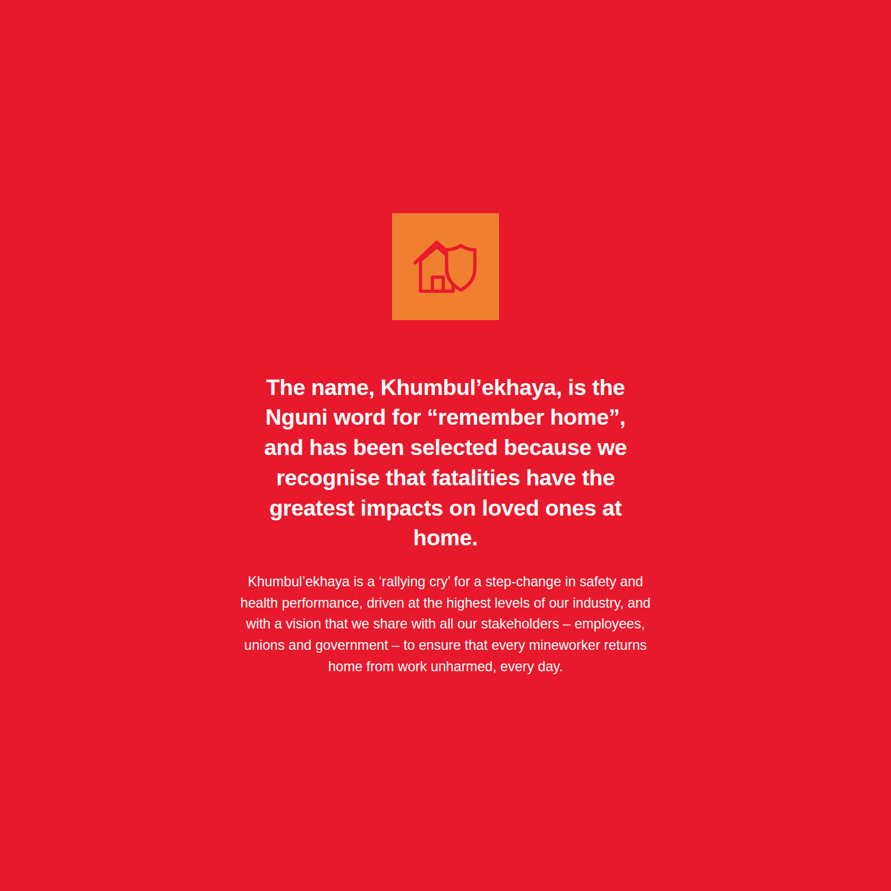The name, Khumbul’ekhaya, is the Nguni word for “remember home”, and has been selected because we recognise that fatalities have the greatest impacts on loved ones at home.
Khumbul’ekhaya is a ‘rallying cry’ for a step-change in safety and health performance, driven at the highest levels of our industry, and with a vision that we share with all our stakeholders – employees, unions and government – to ensure that every mineworker returns home from work unharmed, every day.